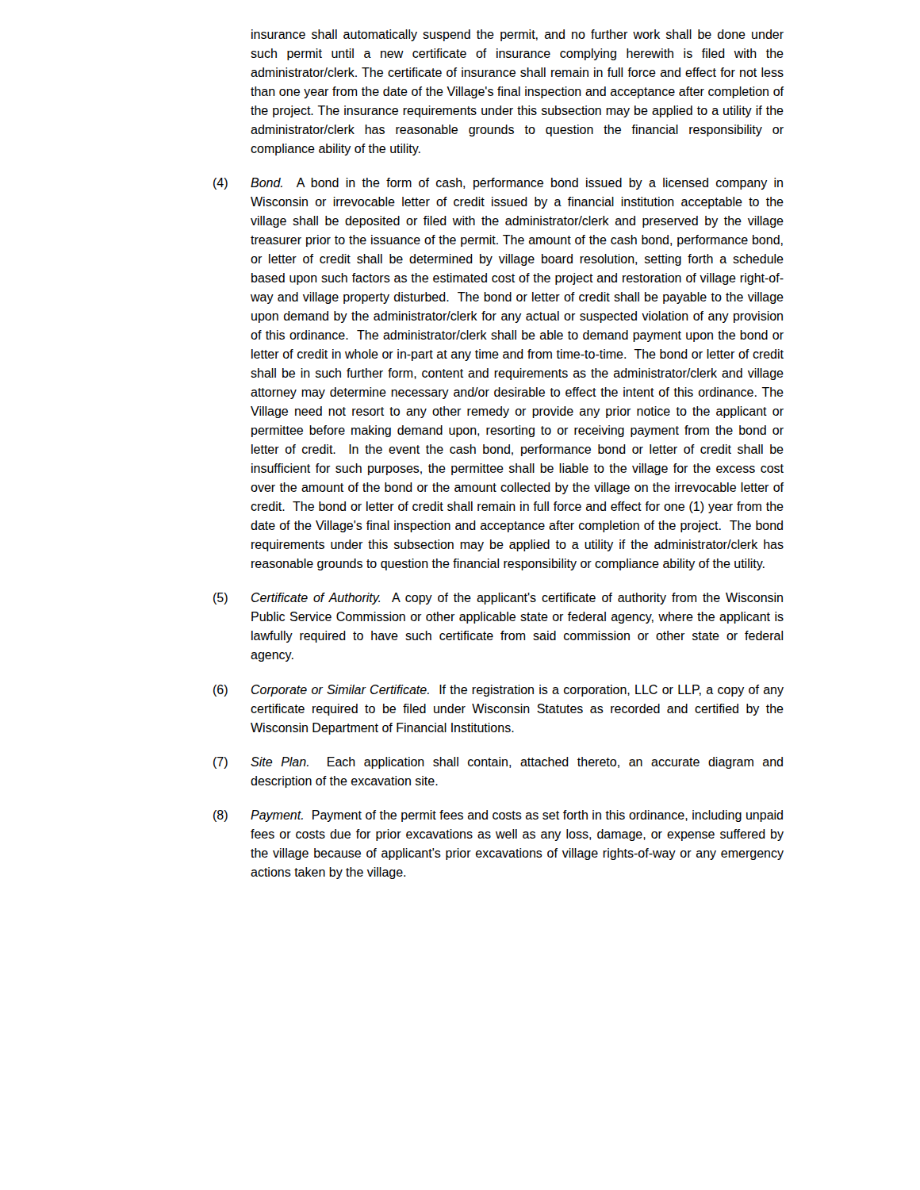insurance shall automatically suspend the permit, and no further work shall be done under such permit until a new certificate of insurance complying herewith is filed with the administrator/clerk. The certificate of insurance shall remain in full force and effect for not less than one year from the date of the Village's final inspection and acceptance after completion of the project. The insurance requirements under this subsection may be applied to a utility if the administrator/clerk has reasonable grounds to question the financial responsibility or compliance ability of the utility.
(4)
Bond. A bond in the form of cash, performance bond issued by a licensed company in Wisconsin or irrevocable letter of credit issued by a financial institution acceptable to the village shall be deposited or filed with the administrator/clerk and preserved by the village treasurer prior to the issuance of the permit. The amount of the cash bond, performance bond, or letter of credit shall be determined by village board resolution, setting forth a schedule based upon such factors as the estimated cost of the project and restoration of village right-of-way and village property disturbed. The bond or letter of credit shall be payable to the village upon demand by the administrator/clerk for any actual or suspected violation of any provision of this ordinance. The administrator/clerk shall be able to demand payment upon the bond or letter of credit in whole or in-part at any time and from time-to-time. The bond or letter of credit shall be in such further form, content and requirements as the administrator/clerk and village attorney may determine necessary and/or desirable to effect the intent of this ordinance. The Village need not resort to any other remedy or provide any prior notice to the applicant or permittee before making demand upon, resorting to or receiving payment from the bond or letter of credit. In the event the cash bond, performance bond or letter of credit shall be insufficient for such purposes, the permittee shall be liable to the village for the excess cost over the amount of the bond or the amount collected by the village on the irrevocable letter of credit. The bond or letter of credit shall remain in full force and effect for one (1) year from the date of the Village's final inspection and acceptance after completion of the project. The bond requirements under this subsection may be applied to a utility if the administrator/clerk has reasonable grounds to question the financial responsibility or compliance ability of the utility.
(5)
Certificate of Authority. A copy of the applicant's certificate of authority from the Wisconsin Public Service Commission or other applicable state or federal agency, where the applicant is lawfully required to have such certificate from said commission or other state or federal agency.
(6)
Corporate or Similar Certificate. If the registration is a corporation, LLC or LLP, a copy of any certificate required to be filed under Wisconsin Statutes as recorded and certified by the Wisconsin Department of Financial Institutions.
(7)
Site Plan. Each application shall contain, attached thereto, an accurate diagram and description of the excavation site.
(8)
Payment. Payment of the permit fees and costs as set forth in this ordinance, including unpaid fees or costs due for prior excavations as well as any loss, damage, or expense suffered by the village because of applicant's prior excavations of village rights-of-way or any emergency actions taken by the village.